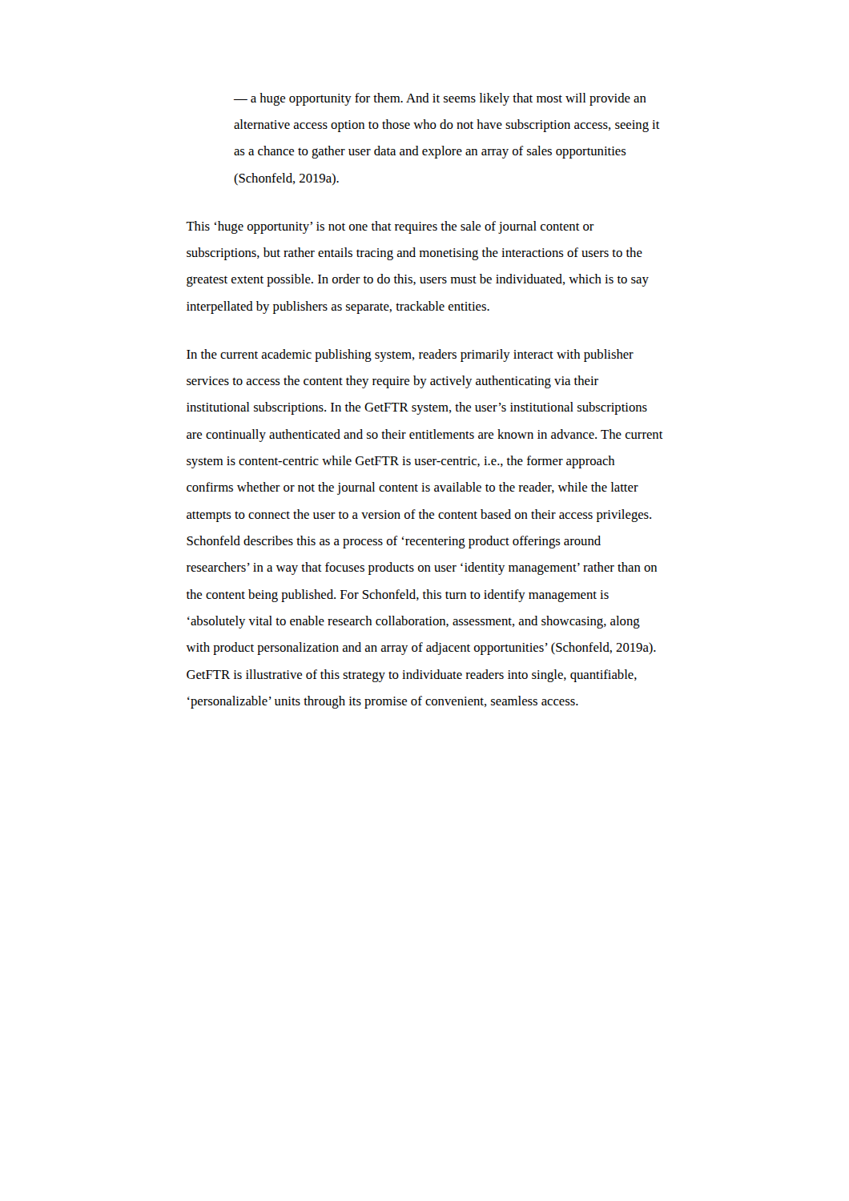— a huge opportunity for them. And it seems likely that most will provide an alternative access option to those who do not have subscription access, seeing it as a chance to gather user data and explore an array of sales opportunities (Schonfeld, 2019a).
This ‘huge opportunity’ is not one that requires the sale of journal content or subscriptions, but rather entails tracing and monetising the interactions of users to the greatest extent possible. In order to do this, users must be individuated, which is to say interpellated by publishers as separate, trackable entities.
In the current academic publishing system, readers primarily interact with publisher services to access the content they require by actively authenticating via their institutional subscriptions. In the GetFTR system, the user’s institutional subscriptions are continually authenticated and so their entitlements are known in advance. The current system is content-centric while GetFTR is user-centric, i.e., the former approach confirms whether or not the journal content is available to the reader, while the latter attempts to connect the user to a version of the content based on their access privileges. Schonfeld describes this as a process of ‘recentering product offerings around researchers’ in a way that focuses products on user ‘identity management’ rather than on the content being published. For Schonfeld, this turn to identify management is ‘absolutely vital to enable research collaboration, assessment, and showcasing, along with product personalization and an array of adjacent opportunities’ (Schonfeld, 2019a). GetFTR is illustrative of this strategy to individuate readers into single, quantifiable, ‘personalizable’ units through its promise of convenient, seamless access.